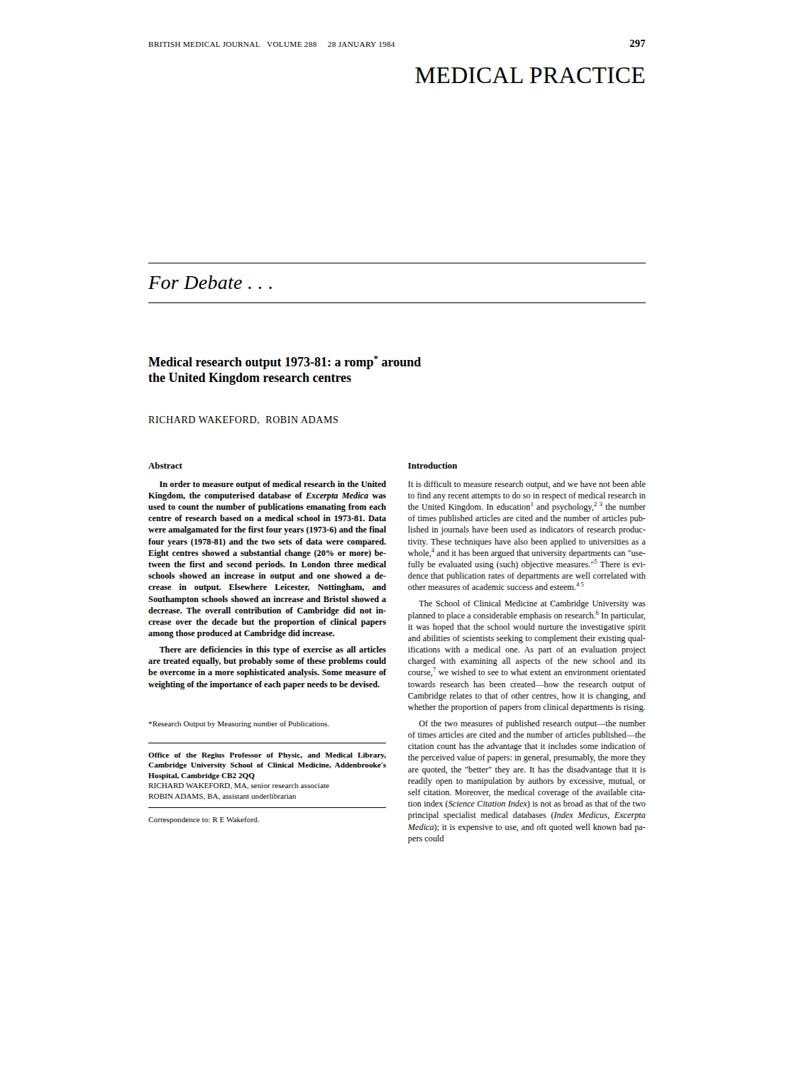British Medical Journal Volume 288 28 January 1984 297
MEDICAL PRACTICE
For Debate . . .
Medical research output 1973-81: a romp* around
the United Kingdom research centres
RICHARD WAKEFORD, ROBIN ADAMS
Abstract
In order to measure output of medical research in the United Kingdom, the computerised database of Excerpta Medica was used to count the number of publications emanating from each centre of research based on a medical school in 1973-81. Data were amalgamated for the first four years (1973-6) and the final four years (1978-81) and the two sets of data were compared. Eight centres showed a substantial change (20% or more) between the first and second periods. In London three medical schools showed an increase in output and one showed a decrease in output. Elsewhere Leicester, Nottingham, and Southampton schools showed an increase and Bristol showed a decrease. The overall contribution of Cambridge did not increase over the decade but the proportion of clinical papers among those produced at Cambridge did increase.
There are deficiencies in this type of exercise as all articles are treated equally, but probably some of these problems could be overcome in a more sophisticated analysis. Some measure of weighting of the importance of each paper needs to be devised.
*Research Output by Measuring number of Publications.
Office of the Regius Professor of Physic, and Medical Library, Cambridge University School of Clinical Medicine, Addenbrooke's Hospital, Cambridge CB2 2QQ
RICHARD WAKEFORD, MA, senior research associate
ROBIN ADAMS, BA, assistant underlibrarian
Correspondence to: R E Wakeford.
Introduction
It is difficult to measure research output, and we have not been able to find any recent attempts to do so in respect of medical research in the United Kingdom. In education1 and psychology,2 3 the number of times published articles are cited and the number of articles published in journals have been used as indicators of research productivity. These techniques have also been applied to universities as a whole,4 and it has been argued that university departments can "usefully be evaluated using (such) objective measures."5 There is evidence that publication rates of departments are well correlated with other measures of academic success and esteem.4 5
The School of Clinical Medicine at Cambridge University was planned to place a considerable emphasis on research.6 In particular, it was hoped that the school would nurture the investigative spirit and abilities of scientists seeking to complement their existing qualifications with a medical one. As part of an evaluation project charged with examining all aspects of the new school and its course,7 we wished to see to what extent an environment orientated towards research has been created—how the research output of Cambridge relates to that of other centres, how it is changing, and whether the proportion of papers from clinical departments is rising.
Of the two measures of published research output—the number of times articles are cited and the number of articles published—the citation count has the advantage that it includes some indication of the perceived value of papers: in general, presumably, the more they are quoted, the "better" they are. It has the disadvantage that it is readily open to manipulation by authors by excessive, mutual, or self citation. Moreover, the medical coverage of the available citation index (Science Citation Index) is not as broad as that of the two principal specialist medical databases (Index Medicus, Excerpta Medica); it is expensive to use, and oft quoted well known bad papers could